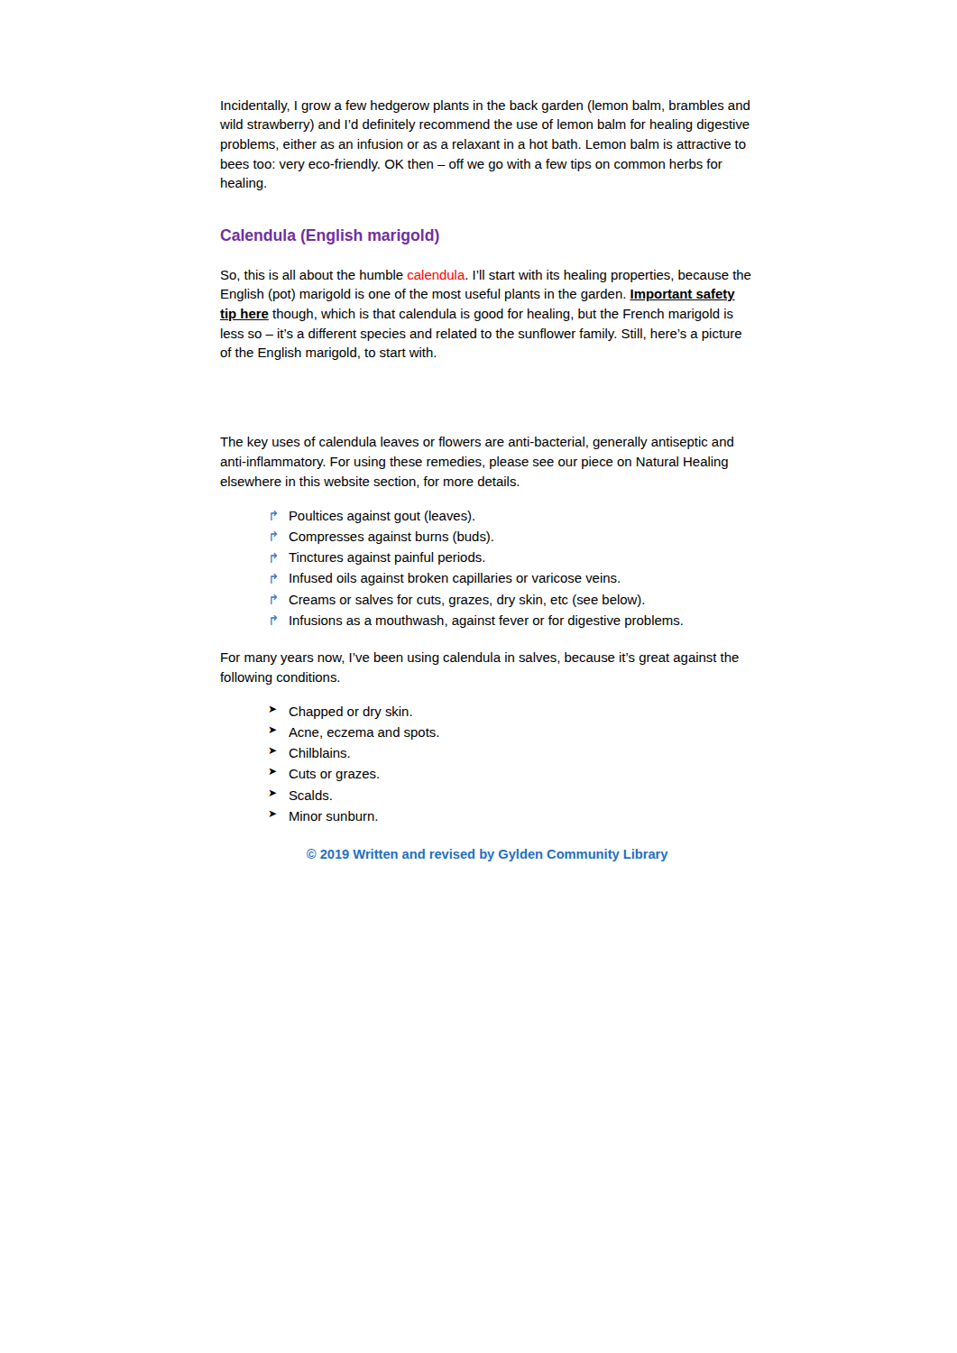Incidentally, I grow a few hedgerow plants in the back garden (lemon balm, brambles and wild strawberry) and I’d definitely recommend the use of lemon balm for healing digestive problems, either as an infusion or as a relaxant in a hot bath. Lemon balm is attractive to bees too: very eco-friendly. OK then – off we go with a few tips on common herbs for healing.
Calendula (English marigold)
So, this is all about the humble calendula. I’ll start with its healing properties, because the English (pot) marigold is one of the most useful plants in the garden. Important safety tip here though, which is that calendula is good for healing, but the French marigold is less so – it’s a different species and related to the sunflower family. Still, here’s a picture of the English marigold, to start with.
The key uses of calendula leaves or flowers are anti-bacterial, generally antiseptic and anti-inflammatory. For using these remedies, please see our piece on Natural Healing elsewhere in this website section, for more details.
Poultices against gout (leaves).
Compresses against burns (buds).
Tinctures against painful periods.
Infused oils against broken capillaries or varicose veins.
Creams or salves for cuts, grazes, dry skin, etc (see below).
Infusions as a mouthwash, against fever or for digestive problems.
For many years now, I’ve been using calendula in salves, because it’s great against the following conditions.
Chapped or dry skin.
Acne, eczema and spots.
Chilblains.
Cuts or grazes.
Scalds.
Minor sunburn.
© 2019 Written and revised by Gylden Community Library